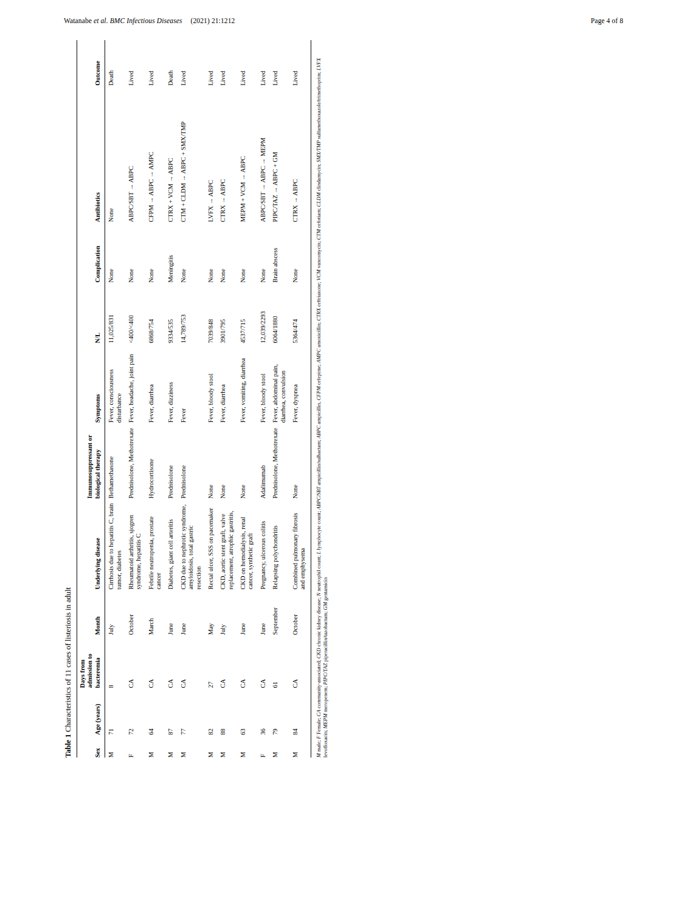Watanabe et al. BMC Infectious Diseases(2021) 21:1212
Page 4 of 8
Table 1 Characteristics of 11 cases of listeriosis in adult
| Sex | Age (years) | Days from admission to bacteremia | Month | Underlying disease | Immunosuppressant or biological therapy | Symptoms | N/L | Complication | Antibiotics | Outcome |
| --- | --- | --- | --- | --- | --- | --- | --- | --- | --- | --- |
| M | 71 | 8 | July | Cirrhosis due to hepatitis C, brain tumor, diabetes | Bethamethasone | Fever, consciousness disturbance | 11,025/831 | None | None | Death |
| F | 72 | CA | October | Rheumatoid arthritis, sjogren syndrome, hepatitis C | Prednisolone, Methotrexate | Fever, headache, joint pain | <400/<400 | None | ABPC/SBT → ABPC | Lived |
| M | 64 | CA | March | Febrile neutropenia, prostate cancer | Hydrocortisone | Fever, diarrhea | 6868/754 | None | CFPM → ABPC → AMPC | Lived |
| M | 87 | CA | June | Diabetes, giant cell arteritis | Prednisolone | Fever, dizziness | 9334/535 | Meningitis | CTRX + VCM → ABPC | Death |
| M | 77 | CA | June | CKD due to nephrotic syndrome, amyloidosis, total gastric resection | Prednisolone | Fever | 14,789/753 | None | CTM + CLDM → ABPC + SMX/TMP | Lived |
| M | 82 | 27 | May | Rectal ulcer, SSS on pacemaker | None | Fever, bloody stool | 7039/848 | None | LVFX → ABPC | Lived |
| M | 88 | CA | July | CKD, aortic stent graft, valve replacement, atrophic gastritis, | None | Fever, diarrhea | 3901/795 | None | CTRX → ABPC | Lived |
| M | 63 | CA | June | CKD on hemodialysis, renal cancer, synthetic graft | None | Fever, vomiting, diarrhea | 4537/715 | None | MEPM + VCM → ABPC | Lived |
| F | 36 | CA | June | Pregnancy, ulcerous colitis | Adalimumab | Fever, bloody stool | 12,039/2293 | None | ABPC/SBT → ABPC → MEPM | Lived |
| M | 79 | 61 | September | Relapsing polychondritis | Prednisolone, Methotrexate | Fever, abdominal pain, diarrhea, convulsion | 6064/1880 | Brain abscess | PIPC/TAZ → ABPC + GM | Lived |
| M | 84 | CA | October | Combined pulmonary fibrosis and emphysema | None | Fever, dyspnea | 5364/474 | None | CTRX → ABPC | Lived |
M male; F Female; CA community-associated; CKD chronic kidney disease; N neutrophil count; L lymphocyte count; ABPC/SBT ampicillin/sulbactam; ABPC ampicillin, CFPM cefepime; AMPC amoxicillin; CTRX ceftriaxone; VCM vancomycin; CTM cefotiam; CLDM clindamycin; SMX/TMP sulfamethoxazole/trimethoprim; LVFX levofloxacin; MEPM meropenem; PIPC/TAZ piperacillin/tazobactam; GM gentamicin